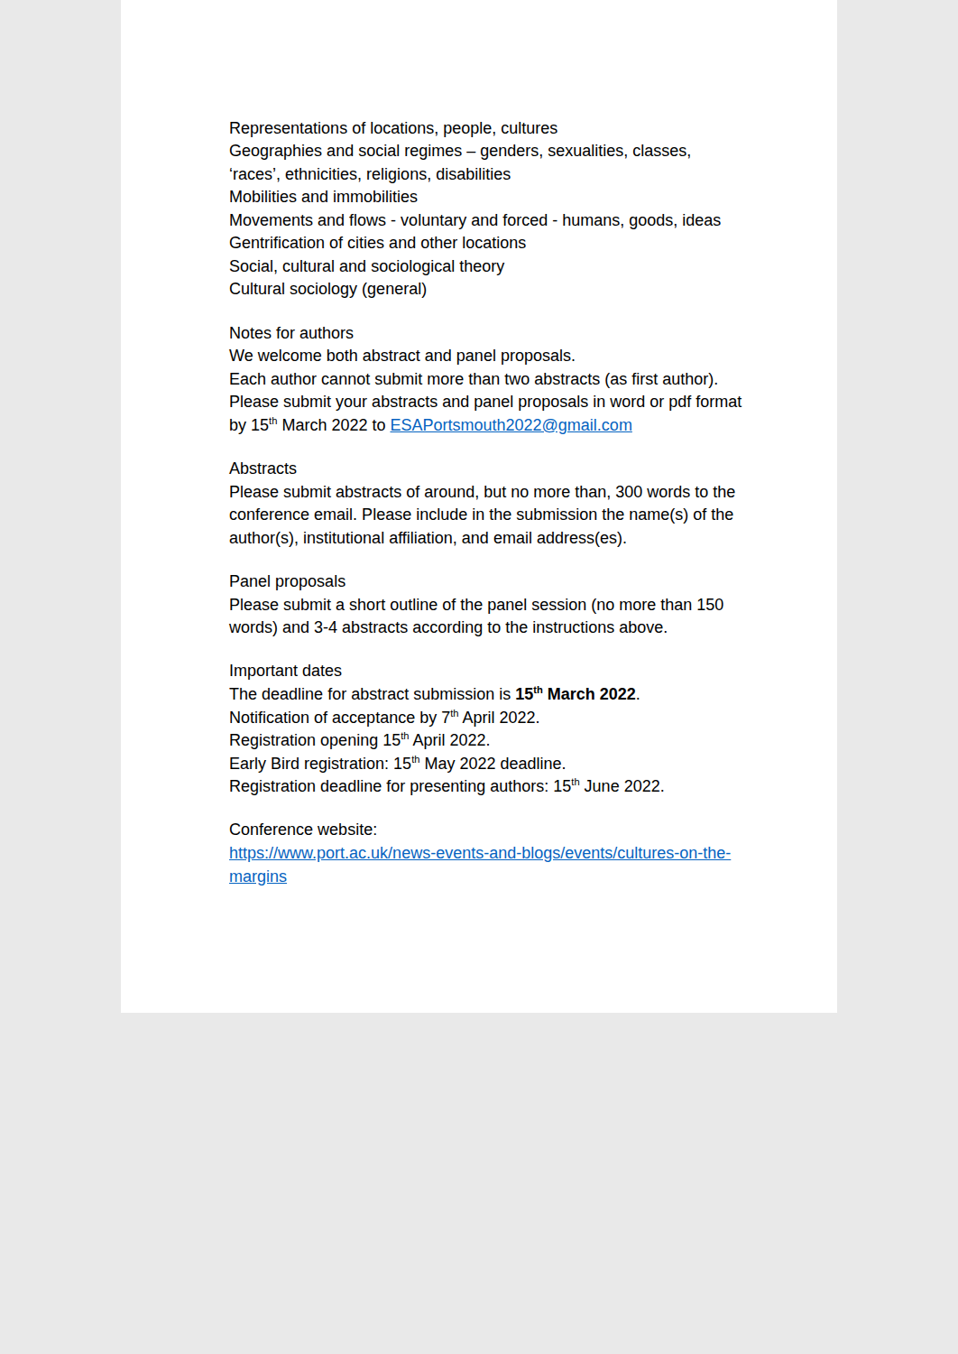Representations of locations, people, cultures
Geographies and social regimes – genders, sexualities, classes, ‘races’, ethnicities, religions, disabilities
Mobilities and immobilities
Movements and flows - voluntary and forced - humans, goods, ideas
Gentrification of cities and other locations
Social, cultural and sociological theory
Cultural sociology (general)
Notes for authors
We welcome both abstract and panel proposals.
Each author cannot submit more than two abstracts (as first author).
Please submit your abstracts and panel proposals in word or pdf format by 15th March 2022 to ESAPortsmouth2022@gmail.com
Abstracts
Please submit abstracts of around, but no more than, 300 words to the conference email. Please include in the submission the name(s) of the author(s), institutional affiliation, and email address(es).
Panel proposals
Please submit a short outline of the panel session (no more than 150 words) and 3-4 abstracts according to the instructions above.
Important dates
The deadline for abstract submission is 15th March 2022.
Notification of acceptance by 7th April 2022.
Registration opening 15th April 2022.
Early Bird registration: 15th May 2022 deadline.
Registration deadline for presenting authors: 15th June 2022.
Conference website:
https://www.port.ac.uk/news-events-and-blogs/events/cultures-on-the-margins